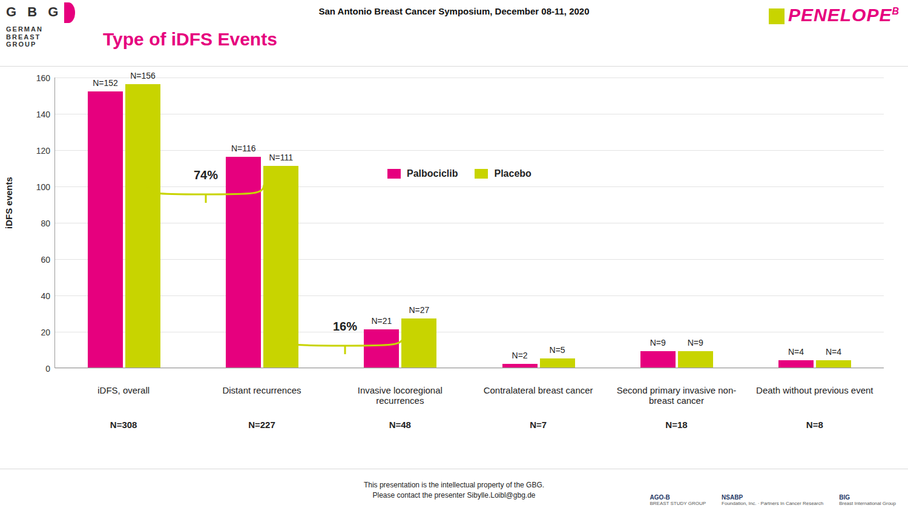G B G
GERMAN
BREAST
GROUP
San Antonio Breast Cancer Symposium, December 08-11, 2020
Type of iDFS Events
PENELOPEB
iDFS events
160
140
120
100
80
60
40
20
0
N=152
N=156
N=116
N=111
N=21
N=27
N=2
N=5
N=9
N=9
N=4
N=4
Palbociclib Placebo
74%
16%
iDFS, overall
Distant recurrences
Invasive locoregional recurrences
Contralateral breast cancer
Second primary invasive non-breast cancer
Death without previous event
N=308
N=227
N=48
N=7
N=18
N=8
This presentation is the intellectual property of the GBG.
Please contact the presenter Sibylle.Loibl@gbg.de
AGO-BBREAST STUDY GROUP
NSABPFoundation, Inc. · Partners In Cancer Research
BIGBreast International Group